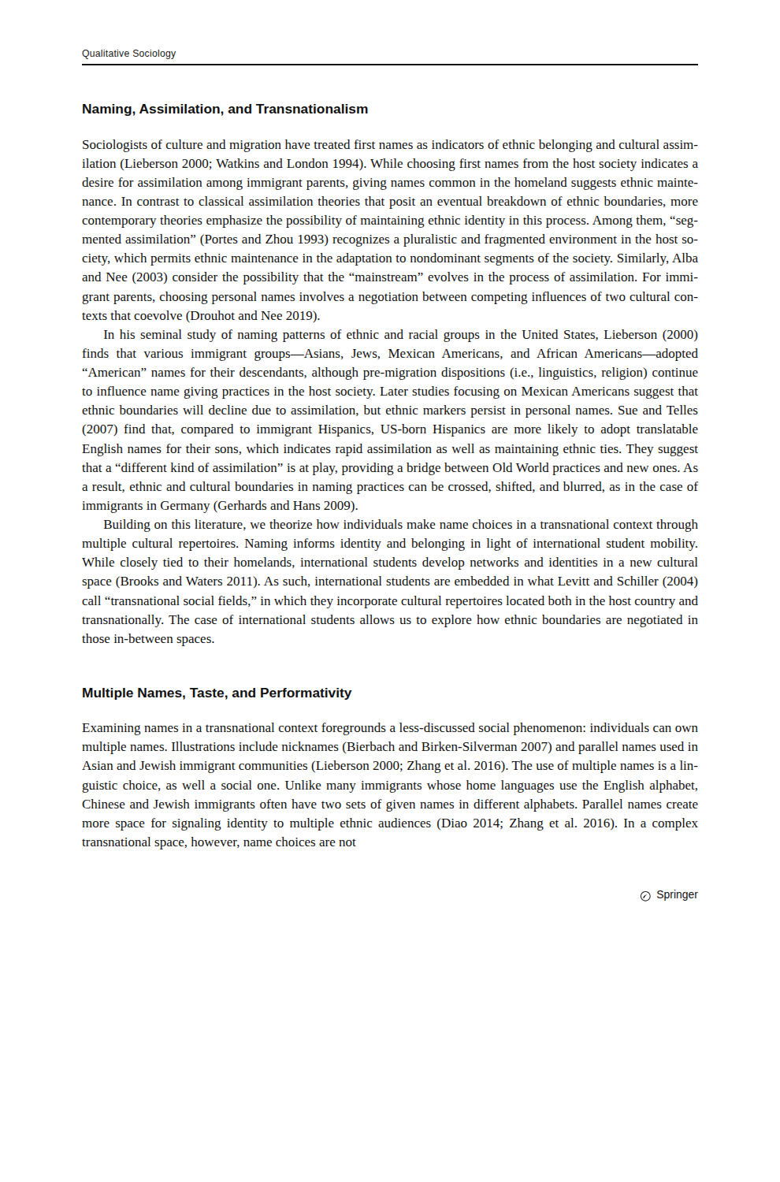Qualitative Sociology
Naming, Assimilation, and Transnationalism
Sociologists of culture and migration have treated first names as indicators of ethnic belonging and cultural assimilation (Lieberson 2000; Watkins and London 1994). While choosing first names from the host society indicates a desire for assimilation among immigrant parents, giving names common in the homeland suggests ethnic maintenance. In contrast to classical assimilation theories that posit an eventual breakdown of ethnic boundaries, more contemporary theories emphasize the possibility of maintaining ethnic identity in this process. Among them, “segmented assimilation” (Portes and Zhou 1993) recognizes a pluralistic and fragmented environment in the host society, which permits ethnic maintenance in the adaptation to nondominant segments of the society. Similarly, Alba and Nee (2003) consider the possibility that the “mainstream” evolves in the process of assimilation. For immigrant parents, choosing personal names involves a negotiation between competing influences of two cultural contexts that coevolve (Drouhot and Nee 2019).
In his seminal study of naming patterns of ethnic and racial groups in the United States, Lieberson (2000) finds that various immigrant groups—Asians, Jews, Mexican Americans, and African Americans—adopted “American” names for their descendants, although pre-migration dispositions (i.e., linguistics, religion) continue to influence name giving practices in the host society. Later studies focusing on Mexican Americans suggest that ethnic boundaries will decline due to assimilation, but ethnic markers persist in personal names. Sue and Telles (2007) find that, compared to immigrant Hispanics, US-born Hispanics are more likely to adopt translatable English names for their sons, which indicates rapid assimilation as well as maintaining ethnic ties. They suggest that a “different kind of assimilation” is at play, providing a bridge between Old World practices and new ones. As a result, ethnic and cultural boundaries in naming practices can be crossed, shifted, and blurred, as in the case of immigrants in Germany (Gerhards and Hans 2009).
Building on this literature, we theorize how individuals make name choices in a transnational context through multiple cultural repertoires. Naming informs identity and belonging in light of international student mobility. While closely tied to their homelands, international students develop networks and identities in a new cultural space (Brooks and Waters 2011). As such, international students are embedded in what Levitt and Schiller (2004) call “transnational social fields,” in which they incorporate cultural repertoires located both in the host country and transnationally. The case of international students allows us to explore how ethnic boundaries are negotiated in those in-between spaces.
Multiple Names, Taste, and Performativity
Examining names in a transnational context foregrounds a less-discussed social phenomenon: individuals can own multiple names. Illustrations include nicknames (Bierbach and Birken-Silverman 2007) and parallel names used in Asian and Jewish immigrant communities (Lieberson 2000; Zhang et al. 2016). The use of multiple names is a linguistic choice, as well a social one. Unlike many immigrants whose home languages use the English alphabet, Chinese and Jewish immigrants often have two sets of given names in different alphabets. Parallel names create more space for signaling identity to multiple ethnic audiences (Diao 2014; Zhang et al. 2016). In a complex transnational space, however, name choices are not
Springer